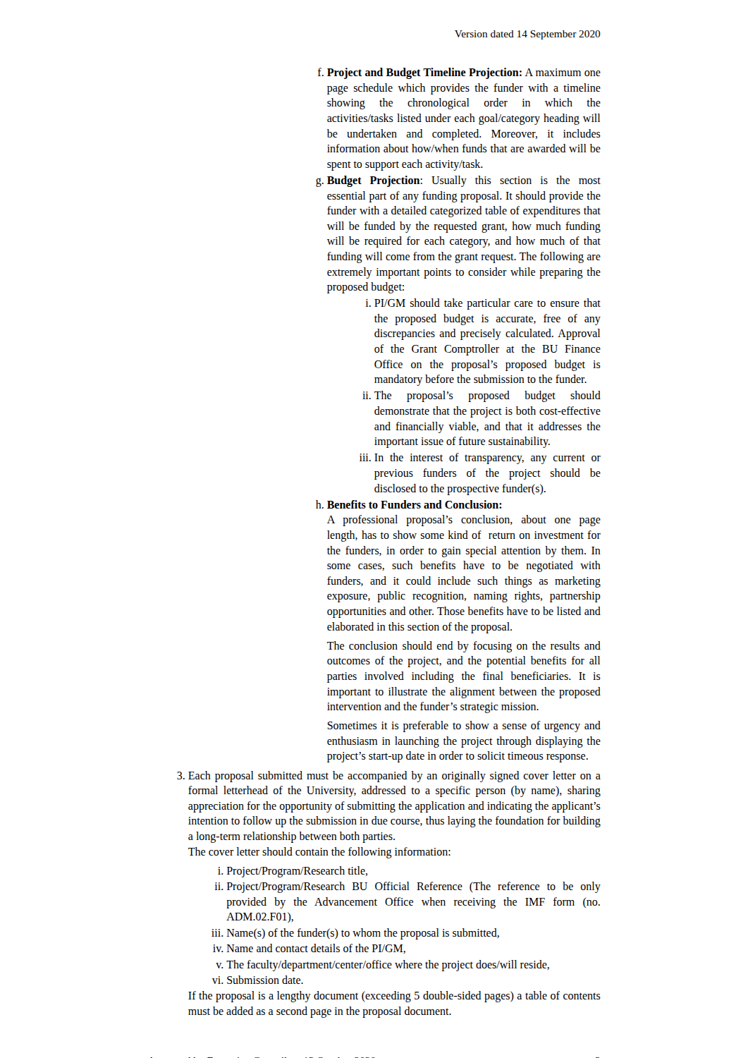Version dated 14 September 2020
Project and Budget Timeline Projection: A maximum one page schedule which provides the funder with a timeline showing the chronological order in which the activities/tasks listed under each goal/category heading will be undertaken and completed. Moreover, it includes information about how/when funds that are awarded will be spent to support each activity/task.
Budget Projection: Usually this section is the most essential part of any funding proposal. It should provide the funder with a detailed categorized table of expenditures that will be funded by the requested grant, how much funding will be required for each category, and how much of that funding will come from the grant request. The following are extremely important points to consider while preparing the proposed budget:
PI/GM should take particular care to ensure that the proposed budget is accurate, free of any discrepancies and precisely calculated. Approval of the Grant Comptroller at the BU Finance Office on the proposal’s proposed budget is mandatory before the submission to the funder.
The proposal’s proposed budget should demonstrate that the project is both cost-effective and financially viable, and that it addresses the important issue of future sustainability.
In the interest of transparency, any current or previous funders of the project should be disclosed to the prospective funder(s).
Benefits to Funders and Conclusion:
A professional proposal’s conclusion, about one page length, has to show some kind of return on investment for the funders, in order to gain special attention by them. In some cases, such benefits have to be negotiated with funders, and it could include such things as marketing exposure, public recognition, naming rights, partnership opportunities and other. Those benefits have to be listed and elaborated in this section of the proposal.
The conclusion should end by focusing on the results and outcomes of the project, and the potential benefits for all parties involved including the final beneficiaries. It is important to illustrate the alignment between the proposed intervention and the funder’s strategic mission.
Sometimes it is preferable to show a sense of urgency and enthusiasm in launching the project through displaying the project’s start-up date in order to solicit timeous response.
Each proposal submitted must be accompanied by an originally signed cover letter on a formal letterhead of the University, addressed to a specific person (by name), sharing appreciation for the opportunity of submitting the application and indicating the applicant’s intention to follow up the submission in due course, thus laying the foundation for building a long-term relationship between both parties.
The cover letter should contain the following information:
Project/Program/Research title,
Project/Program/Research BU Official Reference (The reference to be only provided by the Advancement Office when receiving the IMF form (no. ADM.02.F01),
Name(s) of the funder(s) to whom the proposal is submitted,
Name and contact details of the PI/GM,
The faculty/department/center/office where the project does/will reside,
Submission date.
If the proposal is a lengthy document (exceeding 5 double-sided pages) a table of contents must be added as a second page in the proposal document.
Approved by Executive Council on 13 October 2020
3